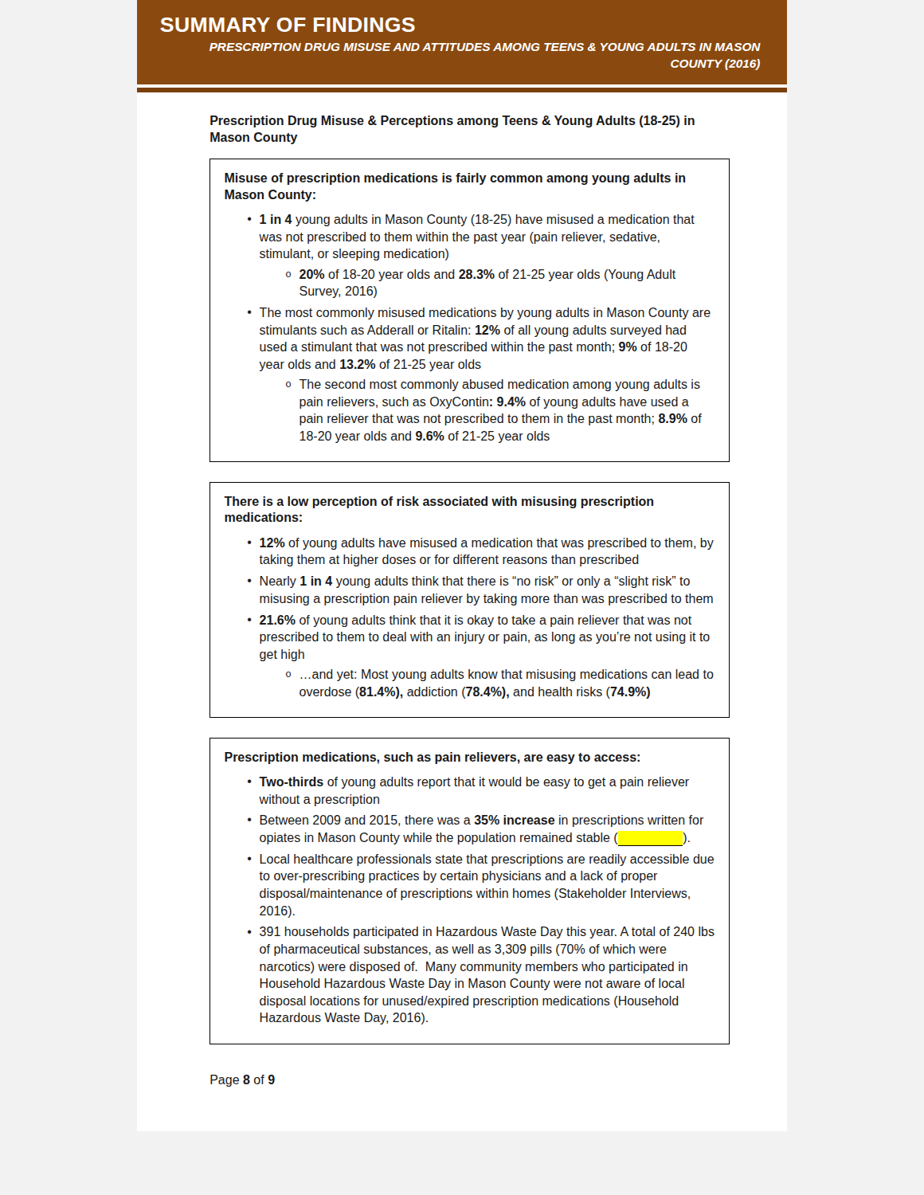SUMMARY OF FINDINGS
PRESCRIPTION DRUG MISUSE AND ATTITUDES AMONG TEENS & YOUNG ADULTS IN MASON COUNTY (2016)
Prescription Drug Misuse & Perceptions among Teens & Young Adults (18-25) in Mason County
Misuse of prescription medications is fairly common among young adults in Mason County:
1 in 4 young adults in Mason County (18-25) have misused a medication that was not prescribed to them within the past year (pain reliever, sedative, stimulant, or sleeping medication)
20% of 18-20 year olds and 28.3% of 21-25 year olds (Young Adult Survey, 2016)
The most commonly misused medications by young adults in Mason County are stimulants such as Adderall or Ritalin: 12% of all young adults surveyed had used a stimulant that was not prescribed within the past month; 9% of 18-20 year olds and 13.2% of 21-25 year olds
The second most commonly abused medication among young adults is pain relievers, such as OxyContin: 9.4% of young adults have used a pain reliever that was not prescribed to them in the past month; 8.9% of 18-20 year olds and 9.6% of 21-25 year olds
There is a low perception of risk associated with misusing prescription medications:
12% of young adults have misused a medication that was prescribed to them, by taking them at higher doses or for different reasons than prescribed
Nearly 1 in 4 young adults think that there is “no risk” or only a “slight risk” to misusing a prescription pain reliever by taking more than was prescribed to them
21.6% of young adults think that it is okay to take a pain reliever that was not prescribed to them to deal with an injury or pain, as long as you’re not using it to get high
…and yet: Most young adults know that misusing medications can lead to overdose (81.4%), addiction (78.4%), and health risks (74.9%)
Prescription medications, such as pain relievers, are easy to access:
Two-thirds of young adults report that it would be easy to get a pain reliever without a prescription
Between 2009 and 2015, there was a 35% increase in prescriptions written for opiates in Mason County while the population remained stable ( ).
Local healthcare professionals state that prescriptions are readily accessible due to over-prescribing practices by certain physicians and a lack of proper disposal/maintenance of prescriptions within homes (Stakeholder Interviews, 2016).
391 households participated in Hazardous Waste Day this year. A total of 240 lbs of pharmaceutical substances, as well as 3,309 pills (70% of which were narcotics) were disposed of. Many community members who participated in Household Hazardous Waste Day in Mason County were not aware of local disposal locations for unused/expired prescription medications (Household Hazardous Waste Day, 2016).
Page 8 of 9